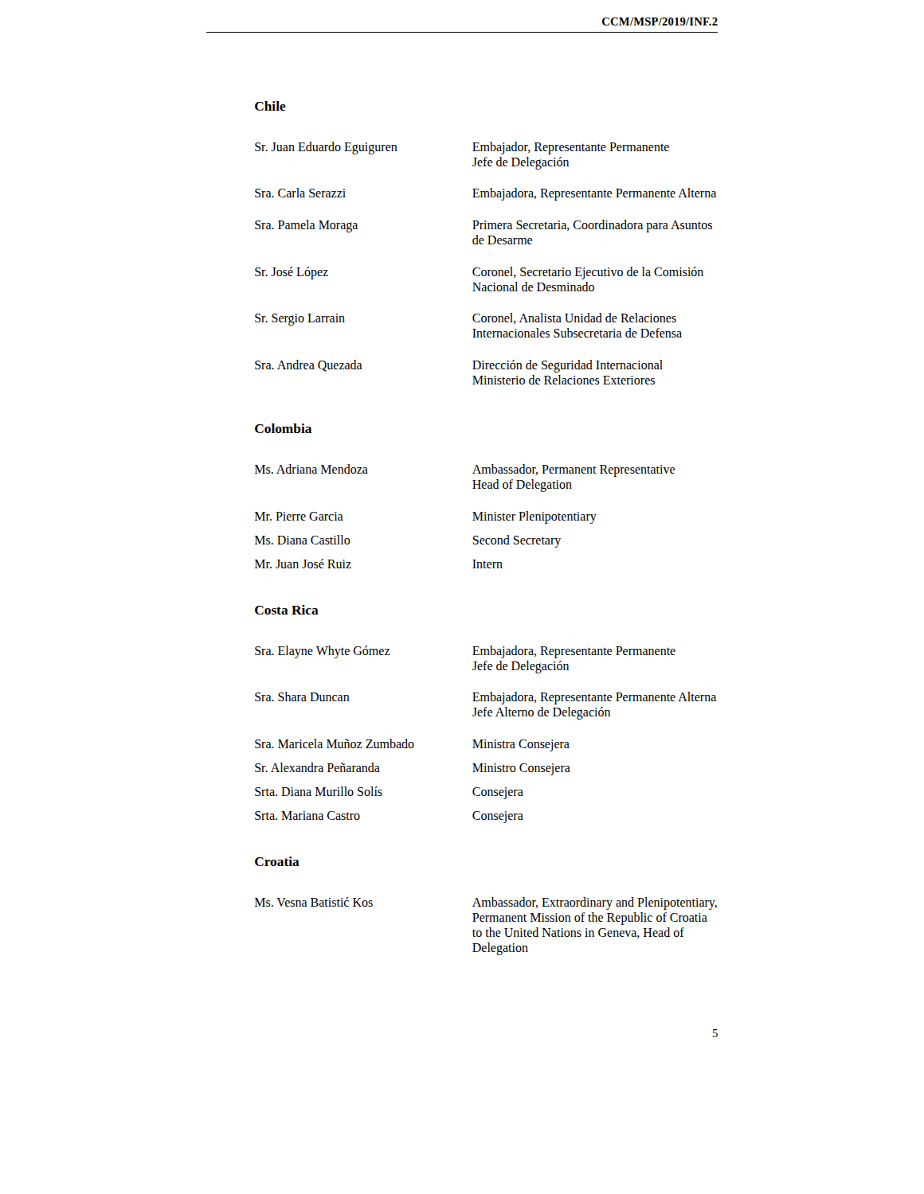CCM/MSP/2019/INF.2
Chile
| Sr. Juan Eduardo Eguiguren | Embajador, Representante Permanente Jefe de Delegación |
| Sra. Carla Serazzi | Embajadora, Representante Permanente Alterna |
| Sra. Pamela Moraga | Primera Secretaria, Coordinadora para Asuntos de Desarme |
| Sr. José López | Coronel, Secretario Ejecutivo de la Comisión Nacional de Desminado |
| Sr. Sergio Larrain | Coronel, Analista Unidad de Relaciones Internacionales Subsecretaria de Defensa |
| Sra. Andrea Quezada | Dirección de Seguridad Internacional Ministerio de Relaciones Exteriores |
Colombia
| Ms. Adriana Mendoza | Ambassador, Permanent Representative Head of Delegation |
| Mr. Pierre Garcia | Minister Plenipotentiary |
| Ms. Diana Castillo | Second Secretary |
| Mr. Juan José Ruiz | Intern |
Costa Rica
| Sra. Elayne Whyte Gómez | Embajadora, Representante Permanente Jefe de Delegación |
| Sra. Shara Duncan | Embajadora, Representante Permanente Alterna Jefe Alterno de Delegación |
| Sra. Maricela Muñoz Zumbado | Ministra Consejera |
| Sr. Alexandra Peñaranda | Ministro Consejera |
| Srta. Diana Murillo Solís | Consejera |
| Srta. Mariana Castro | Consejera |
Croatia
| Ms. Vesna Batistić Kos | Ambassador, Extraordinary and Plenipotentiary, Permanent Mission of the Republic of Croatia to the United Nations in Geneva, Head of Delegation |
5